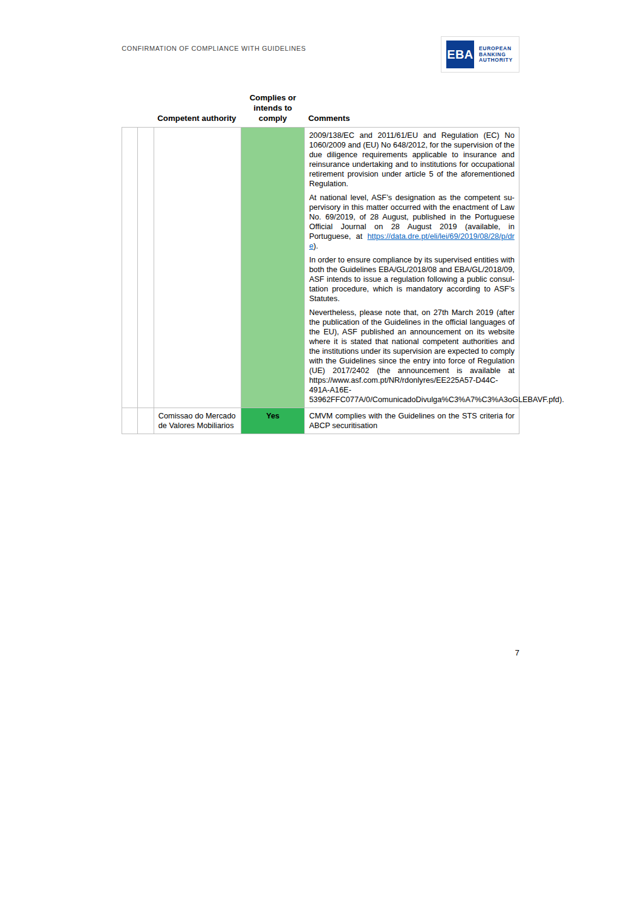Confirmation of compliance with guidelines
EBA
European
Banking
Authority
| | | Competent authority | Complies or intends to comply | Comments |
| --- | --- | --- | --- | --- |
| | | | | 2009/138/EC and 2011/61/EU and Regulation (EC) No 1060/2009 and (EU) No 648/2012, for the supervision of the due diligence requirements applicable to insurance and reinsurance undertaking and to institutions for occupational retirement provision under article 5 of the aforementioned Regulation. At national level, ASF’s designation as the competent supervisory in this matter occurred with the enactment of Law No. 69/2019, of 28 August, published in the Portuguese Official Journal on 28 August 2019 (available, in Portuguese, at https://data.dre.pt/eli/lei/69/2019/08/28/p/dre ). In order to ensure compliance by its supervised entities with both the Guidelines EBA/GL/2018/08 and EBA/GL/2018/09, ASF intends to issue a regulation following a public consultation procedure, which is mandatory according to ASF’s Statutes. Nevertheless, please note that, on 27th March 2019 (after the publication of the Guidelines in the official languages of the EU), ASF published an announcement on its website where it is stated that national competent authorities and the institutions under its supervision are expected to comply with the Guidelines since the entry into force of Regulation (UE) 2017/2402 (the announcement is available at https://www.asf.com.pt/NR/rdonlyres/EE225A57-D44C-491A-A16E-53962FFC077A/0/ComunicadoDivulga%C3%A7%C3%A3oGLEBAVF.pfd). |
| | | Comissao do Mercado de Valores Mobiliarios | Yes | CMVM complies with the Guidelines on the STS criteria for ABCP securitisation |
7